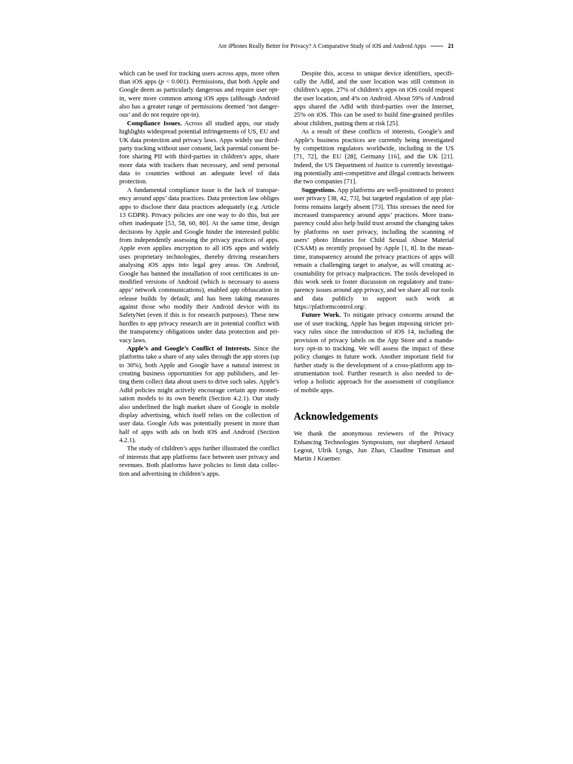Are iPhones Really Better for Privacy? A Comparative Study of iOS and Android Apps 21
which can be used for tracking users across apps, more often than iOS apps (p < 0.001). Permissions, that both Apple and Google deem as particularly dangerous and require user opt-in, were more common among iOS apps (although Android also has a greater range of permissions deemed ‘not dangerous’ and do not require opt-in).
Compliance Issues. Across all studied apps, our study highlights widespread potential infringements of US, EU and UK data protection and privacy laws. Apps widely use third-party tracking without user consent, lack parental consent before sharing PII with third-parties in children’s apps, share more data with trackers than necessary, and send personal data to countries without an adequate level of data protection.
A fundamental compliance issue is the lack of transparency around apps’ data practices. Data protection law obliges apps to disclose their data practices adequately (e.g. Article 13 GDPR). Privacy policies are one way to do this, but are often inadequate [53, 58, 60, 80]. At the same time, design decisions by Apple and Google hinder the interested public from independently assessing the privacy practices of apps. Apple even applies encryption to all iOS apps and widely uses proprietary technologies, thereby driving researchers analysing iOS apps into legal grey areas. On Android, Google has banned the installation of root certificates in unmodified versions of Android (which is necessary to assess apps’ network communications), enabled app obfuscation in release builds by default, and has been taking measures against those who modify their Android device with its SafetyNet (even if this is for research purposes). These new hurdles to app privacy research are in potential conflict with the transparency obligations under data protection and privacy laws.
Apple’s and Google’s Conflict of Interests. Since the platforms take a share of any sales through the app stores (up to 30%), both Apple and Google have a natural interest in creating business opportunities for app publishers, and letting them collect data about users to drive such sales. Apple’s AdId policies might actively encourage certain app monetisation models to its own benefit (Section 4.2.1). Our study also underlined the high market share of Google in mobile display advertising, which itself relies on the collection of user data. Google Ads was potentially present in more than half of apps with ads on both iOS and Android (Section 4.2.1).
The study of children’s apps further illustrated the conflict of interests that app platforms face between user privacy and revenues. Both platforms have policies to limit data collection and advertising in children’s apps.
Despite this, access to unique device identifiers, specifically the AdId, and the user location was still common in children’s apps. 27% of children’s apps on iOS could request the user location, and 4% on Android. About 59% of Android apps shared the AdId with third-parties over the Internet, 25% on iOS. This can be used to build fine-grained profiles about children, putting them at risk [25].
As a result of these conflicts of interests, Google’s and Apple’s business practices are currently being investigated by competition regulators worldwide, including in the US [71, 72], the EU [28], Germany [16], and the UK [21]. Indeed, the US Department of Justice is currently investigating potentially anti-competitive and illegal contracts between the two companies [71].
Suggestions. App platforms are well-positioned to protect user privacy [38, 42, 73], but targeted regulation of app platforms remains largely absent [73]. This stresses the need for increased transparency around apps’ practices. More transparency could also help build trust around the changing takes by platforms on user privacy, including the scanning of users’ photo libraries for Child Sexual Abuse Material (CSAM) as recently proposed by Apple [1, 8]. In the meantime, transparency around the privacy practices of apps will remain a challenging target to analyse, as will creating accountability for privacy malpractices. The tools developed in this work seek to foster discussion on regulatory and transparency issues around app privacy, and we share all our tools and data publicly to support such work at https://platformcontrol.org/.
Future Work. To mitigate privacy concerns around the use of user tracking, Apple has begun imposing stricter privacy rules since the introduction of iOS 14, including the provision of privacy labels on the App Store and a mandatory opt-in to tracking. We will assess the impact of these policy changes in future work. Another important field for further study is the development of a cross-platform app instrumentation tool. Further research is also needed to develop a holistic approach for the assessment of compliance of mobile apps.
Acknowledgements
We thank the anonymous reviewers of the Privacy Enhancing Technologies Symposium, our shepherd Arnaud Legout, Ulrik Lyngs, Jun Zhao, Claudine Tinsman and Martin J Kraemer.